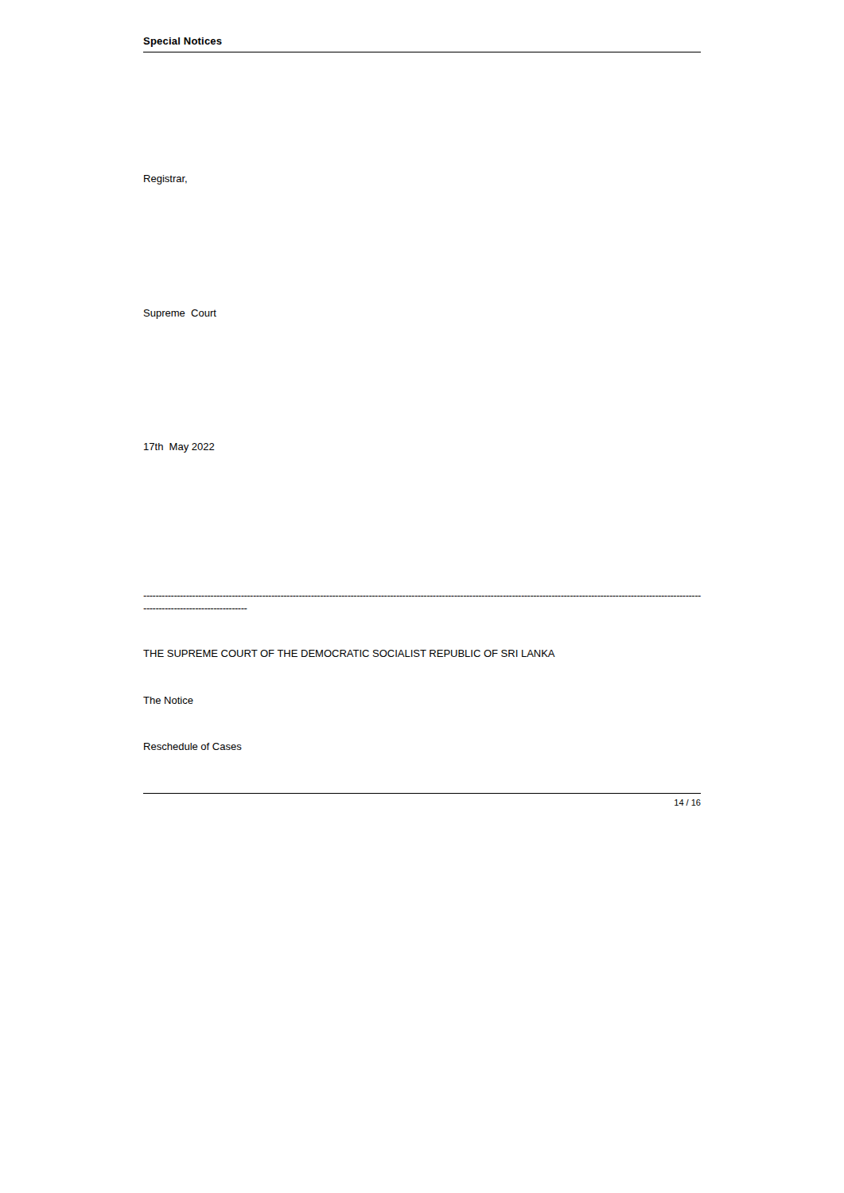Special Notices
Registrar,
Supreme Court
17th May 2022
-------------------------------------------------------------------------------------------------------------------------------------------------------------------------------------------------------------------------
THE SUPREME COURT OF THE DEMOCRATIC SOCIALIST REPUBLIC OF SRI LANKA
The Notice
Reschedule of Cases
14 / 16